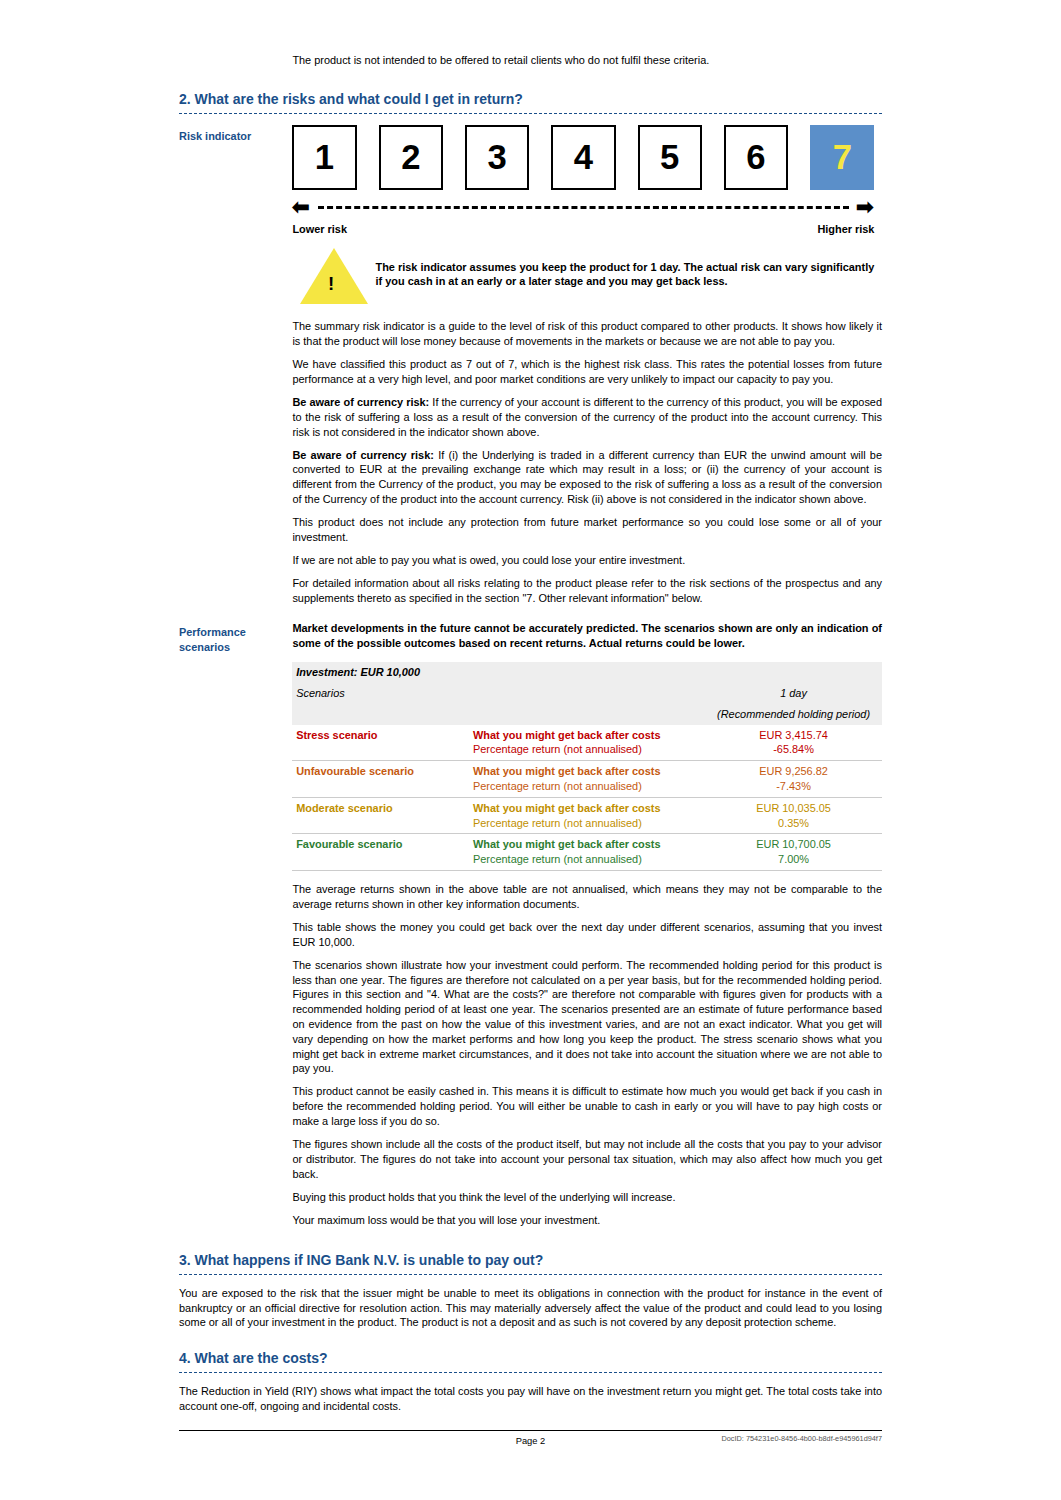The product is not intended to be offered to retail clients who do not fulfil these criteria.
2. What are the risks and what could I get in return?
Risk indicator
1
2
3
4
5
6
7
⬅
➡
Lower risk Higher risk
The risk indicator assumes you keep the product for 1 day. The actual risk can vary significantly if you cash in at an early or a later stage and you may get back less.
The summary risk indicator is a guide to the level of risk of this product compared to other products. It shows how likely it is that the product will lose money because of movements in the markets or because we are not able to pay you.
We have classified this product as 7 out of 7, which is the highest risk class. This rates the potential losses from future performance at a very high level, and poor market conditions are very unlikely to impact our capacity to pay you.
Be aware of currency risk: If the currency of your account is different to the currency of this product, you will be exposed to the risk of suffering a loss as a result of the conversion of the currency of the product into the account currency. This risk is not considered in the indicator shown above.
Be aware of currency risk: If (i) the Underlying is traded in a different currency than EUR the unwind amount will be converted to EUR at the prevailing exchange rate which may result in a loss; or (ii) the currency of your account is different from the Currency of the product, you may be exposed to the risk of suffering a loss as a result of the conversion of the Currency of the product into the account currency. Risk (ii) above is not considered in the indicator shown above.
This product does not include any protection from future market performance so you could lose some or all of your investment.
If we are not able to pay you what is owed, you could lose your entire investment.
For detailed information about all risks relating to the product please refer to the risk sections of the prospectus and any supplements thereto as specified in the section "7. Other relevant information" below.
Performance scenarios
Market developments in the future cannot be accurately predicted. The scenarios shown are only an indication of some of the possible outcomes based on recent returns. Actual returns could be lower.
| Investment: EUR 10,000 |
| Scenarios | | 1 day |
| | | (Recommended holding period) |
| Stress scenario | What you might get back after costs Percentage return (not annualised) | EUR 3,415.74 -65.84% |
| Unfavourable scenario | What you might get back after costs Percentage return (not annualised) | EUR 9,256.82 -7.43% |
| Moderate scenario | What you might get back after costs Percentage return (not annualised) | EUR 10,035.05 0.35% |
| Favourable scenario | What you might get back after costs Percentage return (not annualised) | EUR 10,700.05 7.00% |
The average returns shown in the above table are not annualised, which means they may not be comparable to the average returns shown in other key information documents.
This table shows the money you could get back over the next day under different scenarios, assuming that you invest EUR 10,000.
The scenarios shown illustrate how your investment could perform. The recommended holding period for this product is less than one year. The figures are therefore not calculated on a per year basis, but for the recommended holding period. Figures in this section and "4. What are the costs?" are therefore not comparable with figures given for products with a recommended holding period of at least one year. The scenarios presented are an estimate of future performance based on evidence from the past on how the value of this investment varies, and are not an exact indicator. What you get will vary depending on how the market performs and how long you keep the product. The stress scenario shows what you might get back in extreme market circumstances, and it does not take into account the situation where we are not able to pay you.
This product cannot be easily cashed in. This means it is difficult to estimate how much you would get back if you cash in before the recommended holding period. You will either be unable to cash in early or you will have to pay high costs or make a large loss if you do so.
The figures shown include all the costs of the product itself, but may not include all the costs that you pay to your advisor or distributor. The figures do not take into account your personal tax situation, which may also affect how much you get back.
Buying this product holds that you think the level of the underlying will increase.
Your maximum loss would be that you will lose your investment.
3. What happens if ING Bank N.V. is unable to pay out?
You are exposed to the risk that the issuer might be unable to meet its obligations in connection with the product for instance in the event of bankruptcy or an official directive for resolution action. This may materially adversely affect the value of the product and could lead to you losing some or all of your investment in the product. The product is not a deposit and as such is not covered by any deposit protection scheme.
4. What are the costs?
The Reduction in Yield (RIY) shows what impact the total costs you pay will have on the investment return you might get. The total costs take into account one-off, ongoing and incidental costs.
Page 2
DocID: 754231e0-8456-4b00-b8df-e945961d94f7